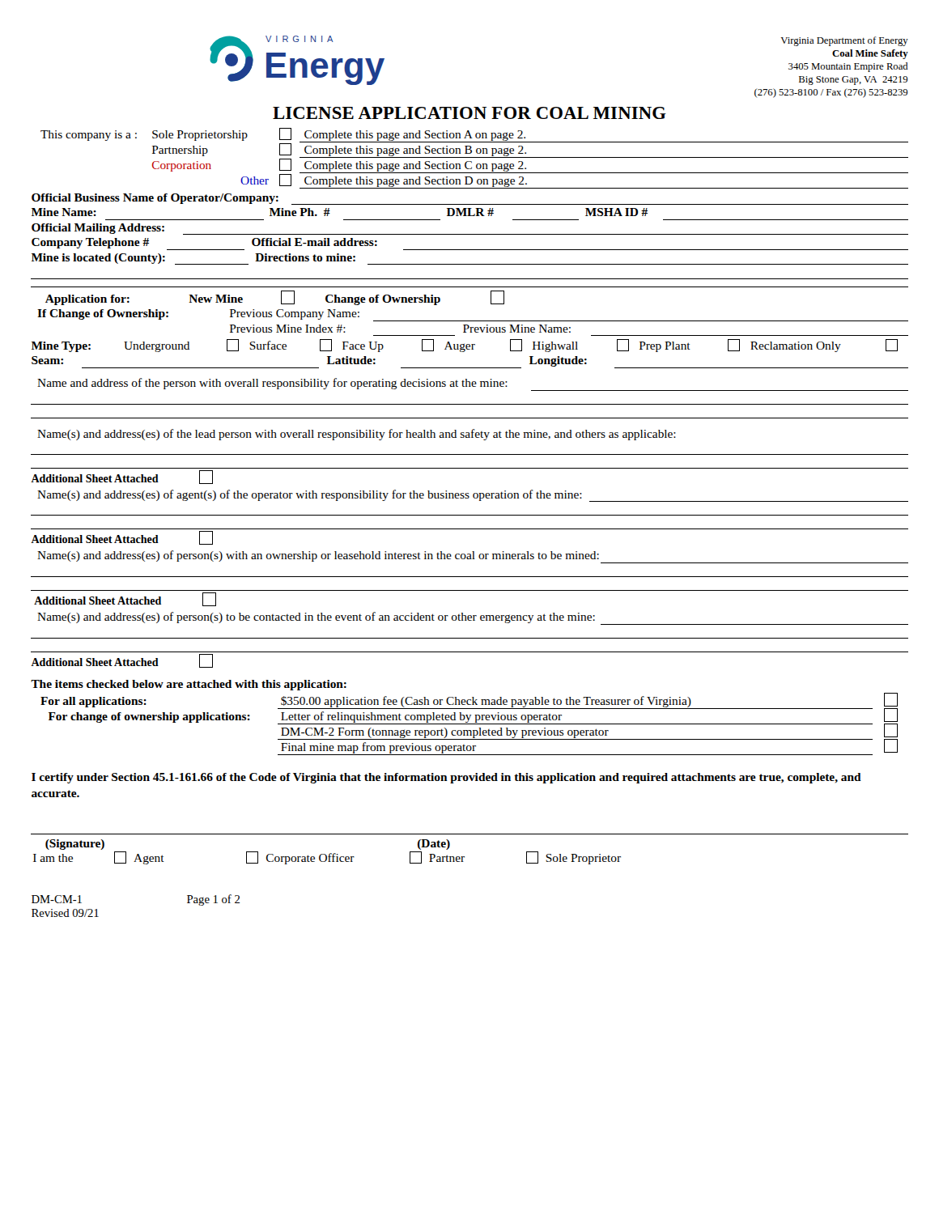VIRGINIA Energy
Virginia Department of Energy
Coal Mine Safety
3405 Mountain Empire Road
Big Stone Gap, VA 24219
(276) 523-8100 / Fax (276) 523-8239
LICENSE APPLICATION FOR COAL MINING
| This company is a : | Sole Proprietorship | | Complete this page and Section A on page 2. |
| | Partnership | | Complete this page and Section B on page 2. |
| | Corporation | | Complete this page and Section C on page 2. |
| | Other | | Complete this page and Section D on page 2. |
| Official Business Name of Operator/Company: | |
| Mine Name: | | Mine Ph. # | | DMLR # | | MSHA ID # | |
| Official Mailing Address: | |
| Company Telephone # | | Official E-mail address: | |
| Mine is located (County): | | Directions to mine: | |
| Application for: | New Mine | | Change of Ownership | | |
| If Change of Ownership: | Previous Company Name: | |
| | Previous Mine Index #: | / / Previous Mine Name: / / |
| Mine Type: | Underground | | Surface | | Face Up | | Auger | | Highwall | | Prep Plant | | Reclamation Only | |
| Seam: | | Latitude: | | Longitude: | |
| Name and address of the person with overall responsibility for operating decisions at the mine: | |
| Name(s) and address(es) of the lead person with overall responsibility for health and safety at the mine, and others as applicable: |
| Additional Sheet Attached | | |
| Name(s) and address(es) of agent(s) of the operator with responsibility for the business operation of the mine: | |
| Additional Sheet Attached | | |
| Name(s) and address(es) of person(s) with an ownership or leasehold interest in the coal or minerals to be mined: | |
| Additional Sheet Attached | | |
| Name(s) and address(es) of person(s) to be contacted in the event of an accident or other emergency at the mine: | |
| Additional Sheet Attached | | |
The items checked below are attached with this application:
| For all applications: | $350.00 application fee (Cash or Check made payable to the Treasurer of Virginia) | |
| For change of ownership applications: | Letter of relinquishment completed by previous operator | |
| | DM-CM-2 Form (tonnage report) completed by previous operator | |
| | Final mine map from previous operator | |
I certify under Section 45.1-161.66 of the Code of Virginia that the information provided in this application and required attachments are true, complete, and accurate.
| (Signature) | (Date) | |
| I am the | | Agent | | Corporate Officer | | Partner | | Sole Proprietor |
DM-CM-1
Page 1 of 2
Revised 09/21